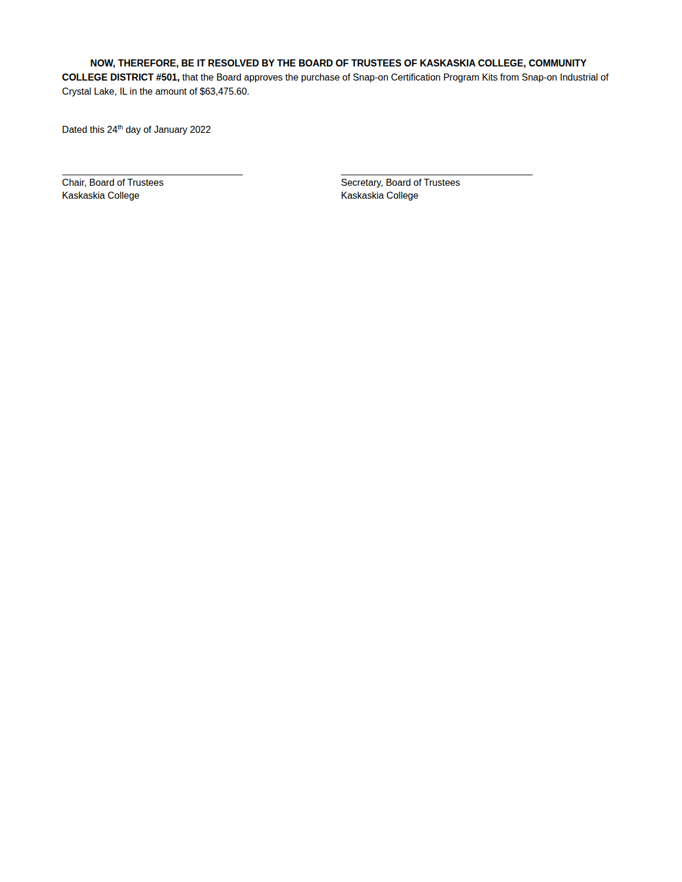NOW, THEREFORE, BE IT RESOLVED BY THE BOARD OF TRUSTEES OF KASKASKIA COLLEGE, COMMUNITY COLLEGE DISTRICT #501, that the Board approves the purchase of Snap-on Certification Program Kits from Snap-on Industrial of Crystal Lake, IL in the amount of $63,475.60.
Dated this 24th day of January 2022
| Chair, Board of Trustees Kaskaskia College | Secretary, Board of Trustees Kaskaskia College |